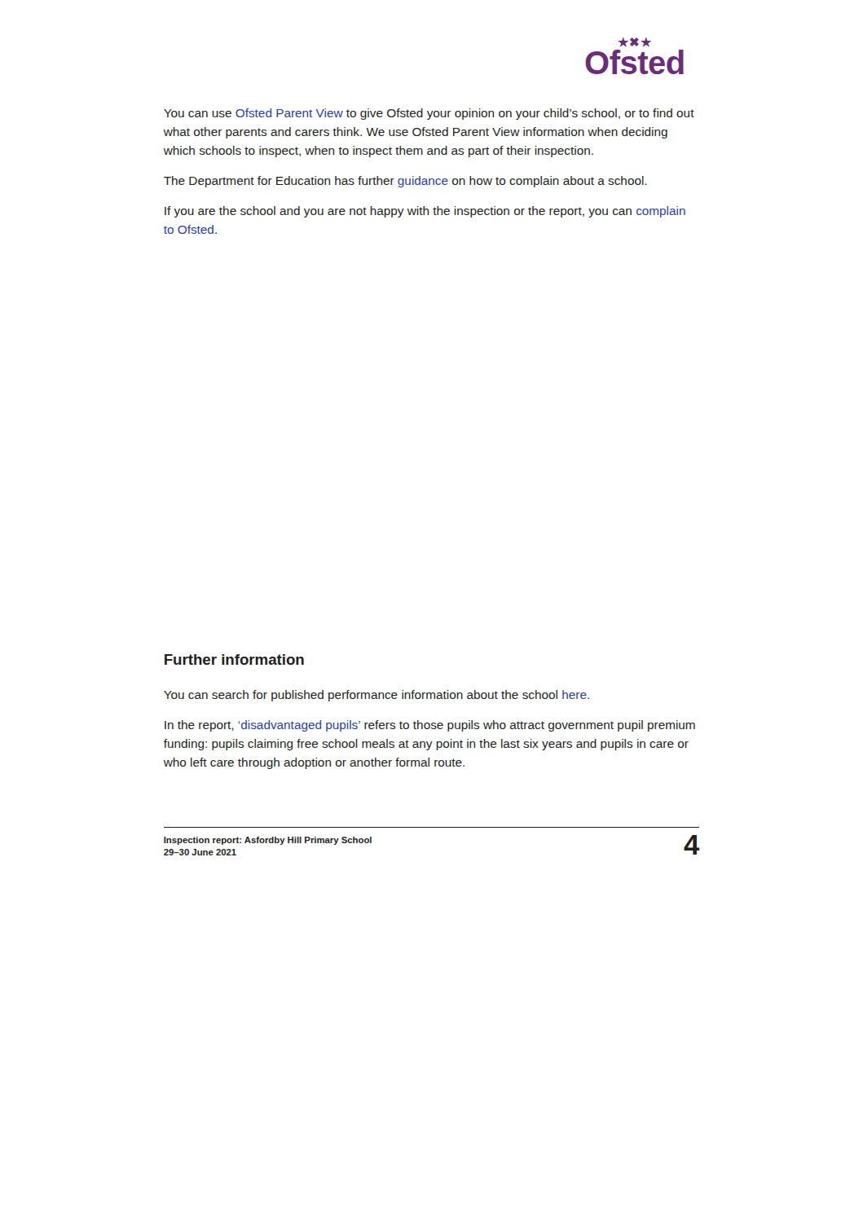★✖★
Ofsted
You can use Ofsted Parent View to give Ofsted your opinion on your child’s school, or to find out what other parents and carers think. We use Ofsted Parent View information when deciding which schools to inspect, when to inspect them and as part of their inspection.
The Department for Education has further guidance on how to complain about a school.
If you are the school and you are not happy with the inspection or the report, you can complain to Ofsted.
Further information
You can search for published performance information about the school here.
In the report, ‘disadvantaged pupils’ refers to those pupils who attract government pupil premium funding: pupils claiming free school meals at any point in the last six years and pupils in care or who left care through adoption or another formal route.
Inspection report: Asfordby Hill Primary School
29–30 June 2021
4